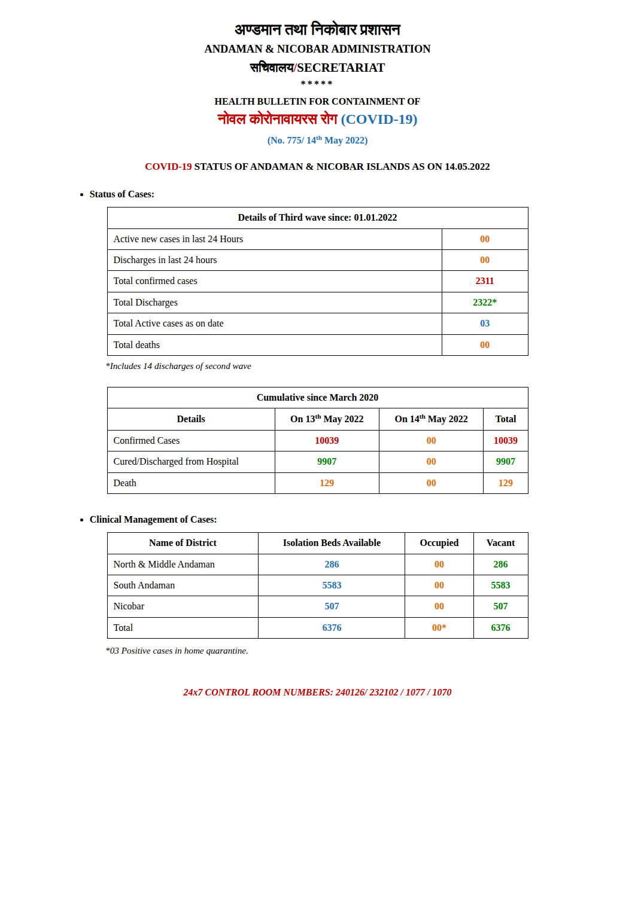अण्डमान तथा निकोबार प्रशासन
ANDAMAN & NICOBAR ADMINISTRATION
सचिवालय/SECRETARIAT
*****
HEALTH BULLETIN FOR CONTAINMENT OF
नोवल कोरोनावायरस रोग (COVID-19)
(No. 775/ 14th May 2022)
COVID-19 STATUS OF ANDAMAN & NICOBAR ISLANDS AS ON 14.05.2022
Status of Cases:
| Details of Third wave since: 01.01.2022 |
| --- |
| Active new cases in last 24 Hours | 00 |
| Discharges in last 24 hours | 00 |
| Total confirmed cases | 2311 |
| Total Discharges | 2322* |
| Total Active cases as on date | 03 |
| Total deaths | 00 |
*Includes 14 discharges of second wave
| Cumulative since March 2020 |
| --- |
| Details | On 13 th May 2022 | On 14 th May 2022 | Total |
| Confirmed Cases | 10039 | 00 | 10039 |
| Cured/Discharged from Hospital | 9907 | 00 | 9907 |
| Death | 129 | 00 | 129 |
Clinical Management of Cases:
| Name of District | Isolation Beds Available | Occupied | Vacant |
| --- | --- | --- | --- |
| North & Middle Andaman | 286 | 00 | 286 |
| South Andaman | 5583 | 00 | 5583 |
| Nicobar | 507 | 00 | 507 |
| Total | 6376 | 00* | 6376 |
*03 Positive cases in home quarantine.
24x7 CONTROL ROOM NUMBERS: 240126/ 232102 / 1077 / 1070